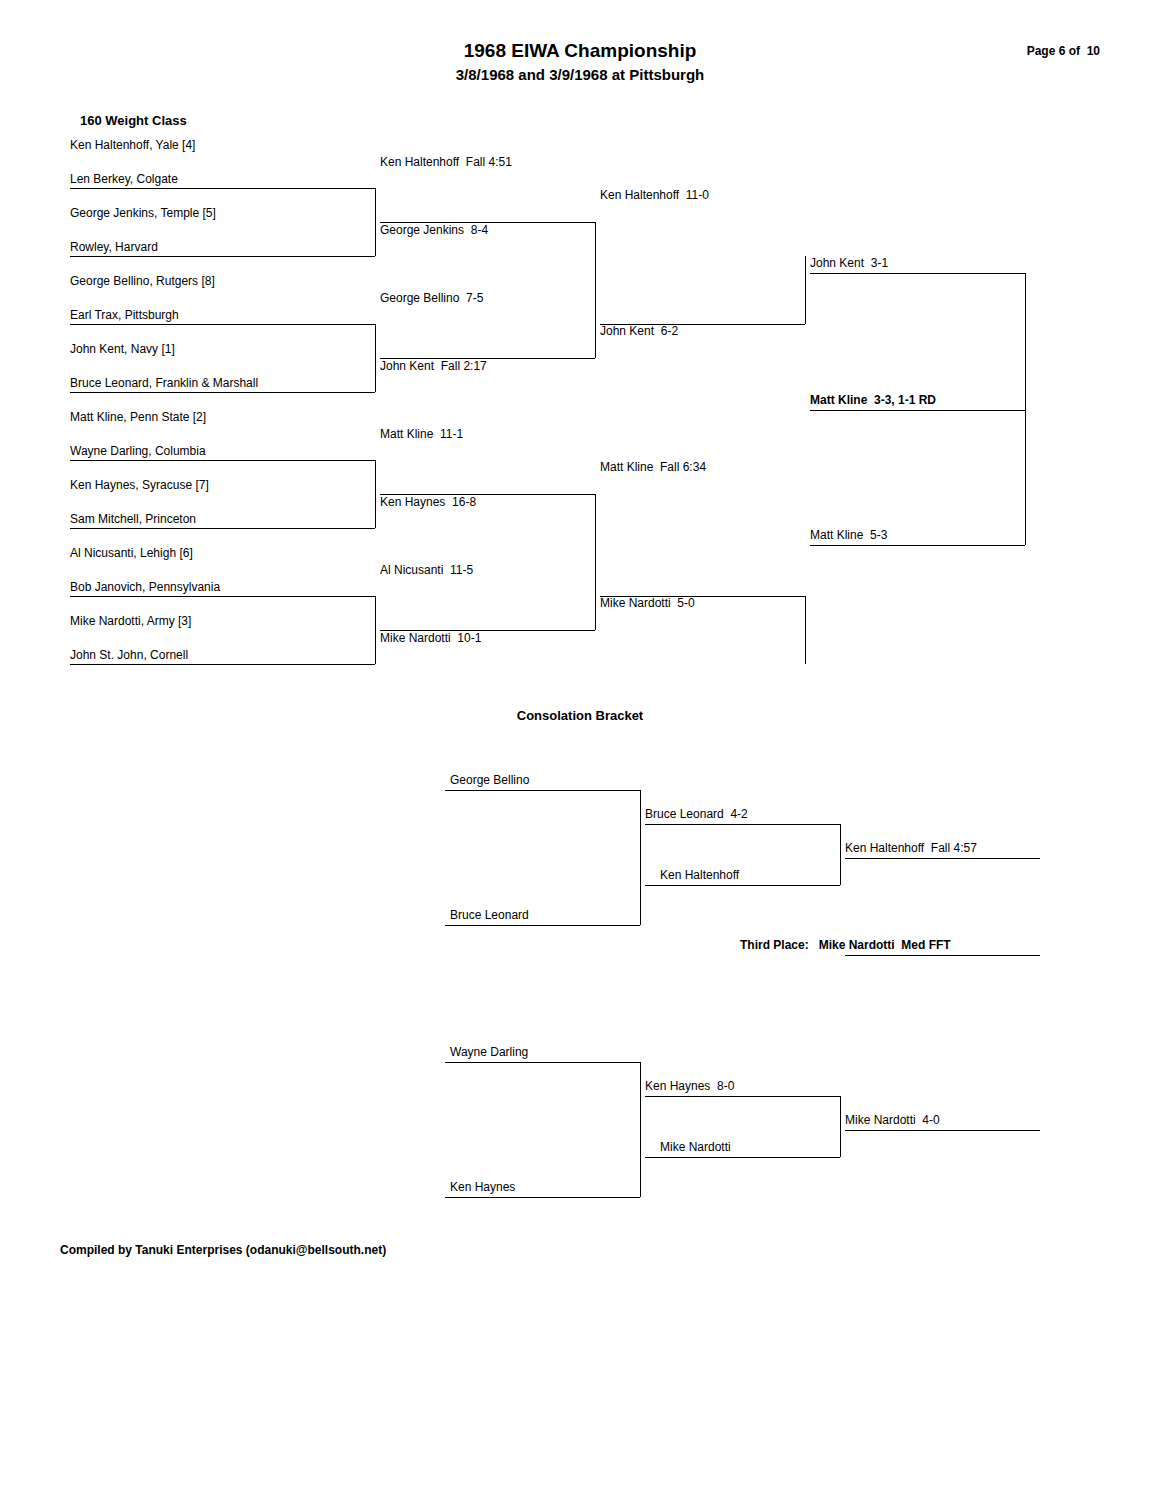Page 6 of 10
1968 EIWA Championship
3/8/1968 and 3/9/1968 at Pittsburgh
160 Weight Class
Ken Haltenhoff, Yale [4]
Len Berkey, Colgate
George Jenkins, Temple [5]
Rowley, Harvard
George Bellino, Rutgers [8]
Earl Trax, Pittsburgh
John Kent, Navy [1]
Bruce Leonard, Franklin & Marshall
Matt Kline, Penn State [2]
Wayne Darling, Columbia
Ken Haynes, Syracuse [7]
Sam Mitchell, Princeton
Al Nicusanti, Lehigh [6]
Bob Janovich, Pennsylvania
Mike Nardotti, Army [3]
John St. John, Cornell
Ken Haltenhoff Fall 4:51
George Jenkins 8-4
George Bellino 7-5
John Kent Fall 2:17
Matt Kline 11-1
Ken Haynes 16-8
Al Nicusanti 11-5
Mike Nardotti 10-1
Ken Haltenhoff 11-0
John Kent 6-2
Matt Kline Fall 6:34
Mike Nardotti 5-0
John Kent 3-1
Matt Kline 5-3
Matt Kline 3-3, 1-1 RD
Consolation Bracket
George Bellino
Bruce Leonard
Bruce Leonard 4-2
Ken Haltenhoff
Ken Haltenhoff Fall 4:57
Third Place: Mike Nardotti Med FFT
Wayne Darling
Ken Haynes
Ken Haynes 8-0
Mike Nardotti
Mike Nardotti 4-0
Compiled by Tanuki Enterprises (odanuki@bellsouth.net)